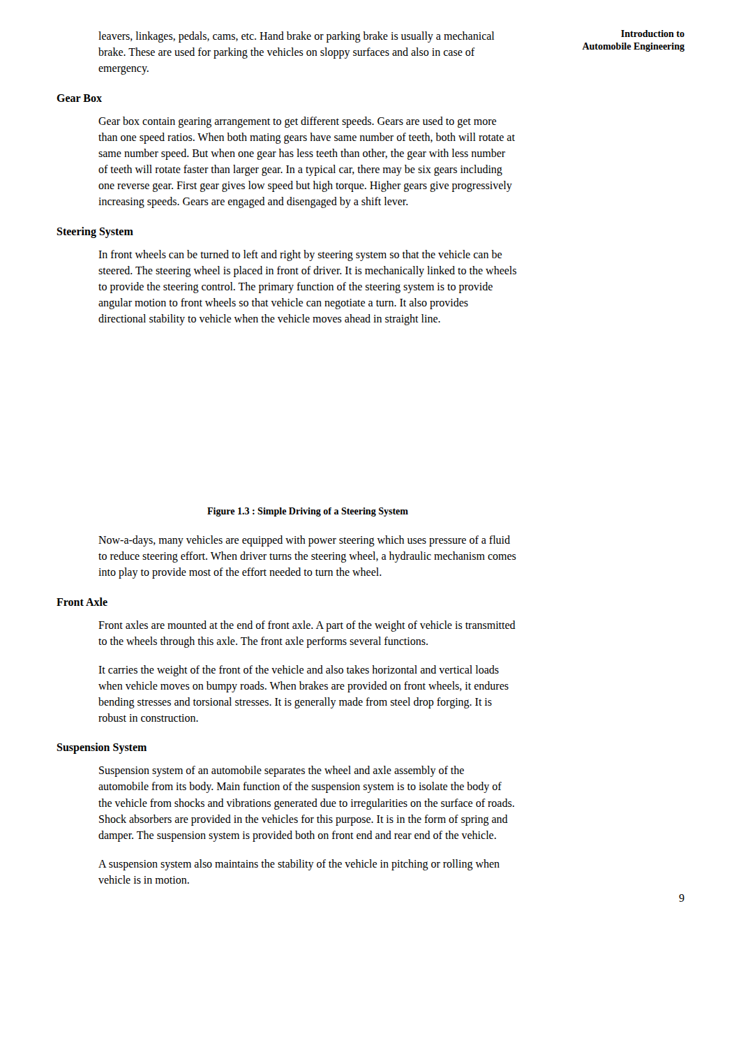Introduction to
Automobile Engineering
leavers, linkages, pedals, cams, etc. Hand brake or parking brake is usually a mechanical brake. These are used for parking the vehicles on sloppy surfaces and also in case of emergency.
Gear Box
Gear box contain gearing arrangement to get different speeds. Gears are used to get more than one speed ratios. When both mating gears have same number of teeth, both will rotate at same number speed. But when one gear has less teeth than other, the gear with less number of teeth will rotate faster than larger gear. In a typical car, there may be six gears including one reverse gear. First gear gives low speed but high torque. Higher gears give progressively increasing speeds. Gears are engaged and disengaged by a shift lever.
Steering System
In front wheels can be turned to left and right by steering system so that the vehicle can be steered. The steering wheel is placed in front of driver. It is mechanically linked to the wheels to provide the steering control. The primary function of the steering system is to provide angular motion to front wheels so that vehicle can negotiate a turn. It also provides directional stability to vehicle when the vehicle moves ahead in straight line.
Figure 1.3 : Simple Driving of a Steering System
Now-a-days, many vehicles are equipped with power steering which uses pressure of a fluid to reduce steering effort. When driver turns the steering wheel, a hydraulic mechanism comes into play to provide most of the effort needed to turn the wheel.
Front Axle
Front axles are mounted at the end of front axle. A part of the weight of vehicle is transmitted to the wheels through this axle. The front axle performs several functions.
It carries the weight of the front of the vehicle and also takes horizontal and vertical loads when vehicle moves on bumpy roads. When brakes are provided on front wheels, it endures bending stresses and torsional stresses. It is generally made from steel drop forging. It is robust in construction.
Suspension System
Suspension system of an automobile separates the wheel and axle assembly of the automobile from its body. Main function of the suspension system is to isolate the body of the vehicle from shocks and vibrations generated due to irregularities on the surface of roads. Shock absorbers are provided in the vehicles for this purpose. It is in the form of spring and damper. The suspension system is provided both on front end and rear end of the vehicle.
A suspension system also maintains the stability of the vehicle in pitching or rolling when vehicle is in motion.
9